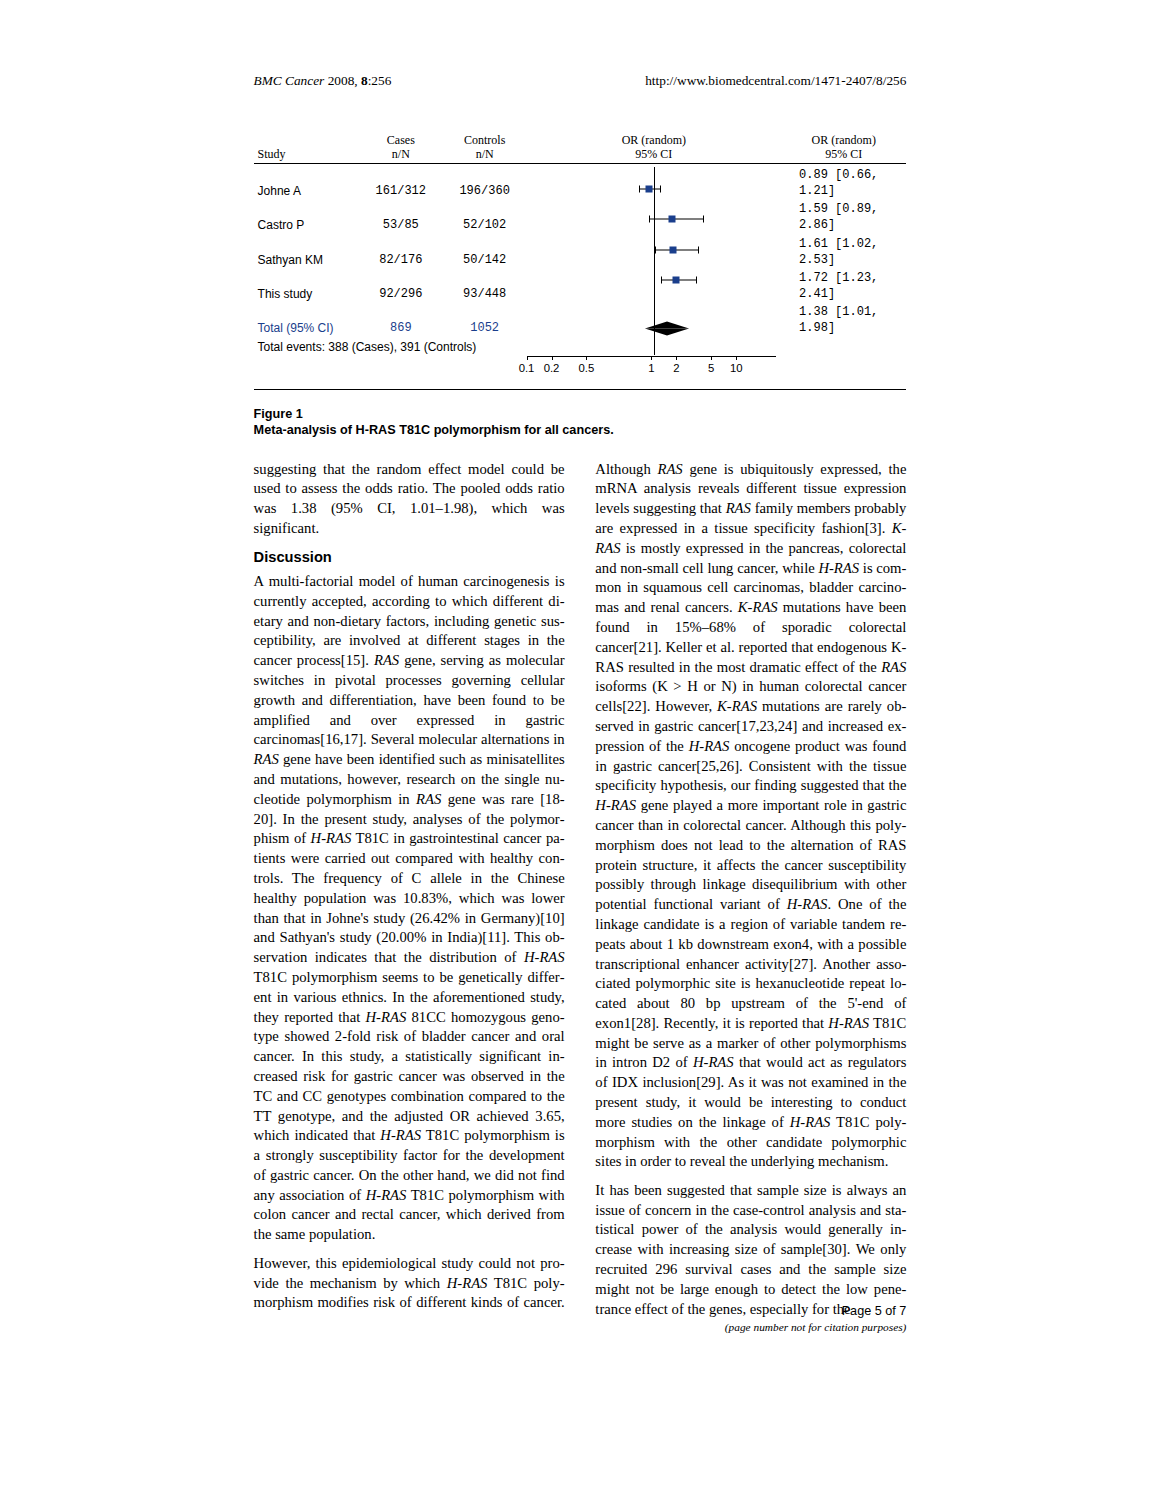BMC Cancer 2008, 8:256
http://www.biomedcentral.com/1471-2407/8/256
| Study | Cases n/N | Controls n/N | OR (random) 95% CI | OR (random) 95% CI |
| --- | --- | --- | --- | --- |
| Johne A | 161/312 | 196/360 | | 0.89 [0.66, 1.21] |
| Castro P | 53/85 | 52/102 | 1.59 [0.89, 2.86] |
| Sathyan KM | 82/176 | 50/142 | 1.61 [1.02, 2.53] |
| This study | 92/296 | 93/448 | 1.72 [1.23, 2.41] |
| Total (95% CI) | 869 | 1052 | 1.38 [1.01, 1.98] |
| Total events: 388 (Cases), 391 (Controls) | |
| | 0.1 0.2 0.5 1 2 5 10 | |
Figure 1
Meta-analysis of H-RAS T81C polymorphism for all cancers.
suggesting that the random effect model could be used to assess the odds ratio. The pooled odds ratio was 1.38 (95% CI, 1.01–1.98), which was significant.
Discussion
A multi-factorial model of human carcinogenesis is currently accepted, according to which different dietary and non-dietary factors, including genetic susceptibility, are involved at different stages in the cancer process[15]. RAS gene, serving as molecular switches in pivotal processes governing cellular growth and differentiation, have been found to be amplified and over expressed in gastric carcinomas[16,17]. Several molecular alternations in RAS gene have been identified such as minisatellites and mutations, however, research on the single nucleotide polymorphism in RAS gene was rare [18-20]. In the present study, analyses of the polymorphism of H-RAS T81C in gastrointestinal cancer patients were carried out compared with healthy controls. The frequency of C allele in the Chinese healthy population was 10.83%, which was lower than that in Johne's study (26.42% in Germany)[10] and Sathyan's study (20.00% in India)[11]. This observation indicates that the distribution of H-RAS T81C polymorphism seems to be genetically different in various ethnics. In the aforementioned study, they reported that H-RAS 81CC homozygous genotype showed 2-fold risk of bladder cancer and oral cancer. In this study, a statistically significant increased risk for gastric cancer was observed in the TC and CC genotypes combination compared to the TT genotype, and the adjusted OR achieved 3.65, which indicated that H-RAS T81C polymorphism is a strongly susceptibility factor for the development of gastric cancer. On the other hand, we did not find any association of H-RAS T81C polymorphism with colon cancer and rectal cancer, which derived from the same population.
However, this epidemiological study could not provide the mechanism by which H-RAS T81C polymorphism modifies risk of different kinds of cancer. Although RAS gene is ubiquitously expressed, the mRNA analysis reveals different tissue expression levels suggesting that RAS family members probably are expressed in a tissue specificity fashion[3]. K-RAS is mostly expressed in the pancreas, colorectal and non-small cell lung cancer, while H-RAS is common in squamous cell carcinomas, bladder carcinomas and renal cancers. K-RAS mutations have been found in 15%–68% of sporadic colorectal cancer[21]. Keller et al. reported that endogenous K-RAS resulted in the most dramatic effect of the RAS isoforms (K > H or N) in human colorectal cancer cells[22]. However, K-RAS mutations are rarely observed in gastric cancer[17,23,24] and increased expression of the H-RAS oncogene product was found in gastric cancer[25,26]. Consistent with the tissue specificity hypothesis, our finding suggested that the H-RAS gene played a more important role in gastric cancer than in colorectal cancer. Although this polymorphism does not lead to the alternation of RAS protein structure, it affects the cancer susceptibility possibly through linkage disequilibrium with other potential functional variant of H-RAS. One of the linkage candidate is a region of variable tandem repeats about 1 kb downstream exon4, with a possible transcriptional enhancer activity[27]. Another associated polymorphic site is hexanucleotide repeat located about 80 bp upstream of the 5'-end of exon1[28]. Recently, it is reported that H-RAS T81C might be serve as a marker of other polymorphisms in intron D2 of H-RAS that would act as regulators of IDX inclusion[29]. As it was not examined in the present study, it would be interesting to conduct more studies on the linkage of H-RAS T81C polymorphism with the other candidate polymorphic sites in order to reveal the underlying mechanism.
It has been suggested that sample size is always an issue of concern in the case-control analysis and statistical power of the analysis would generally increase with increasing size of sample[30]. We only recruited 296 survival cases and the sample size might not be large enough to detect the low penetrance effect of the genes, especially for the
Page 5 of 7
(page number not for citation purposes)